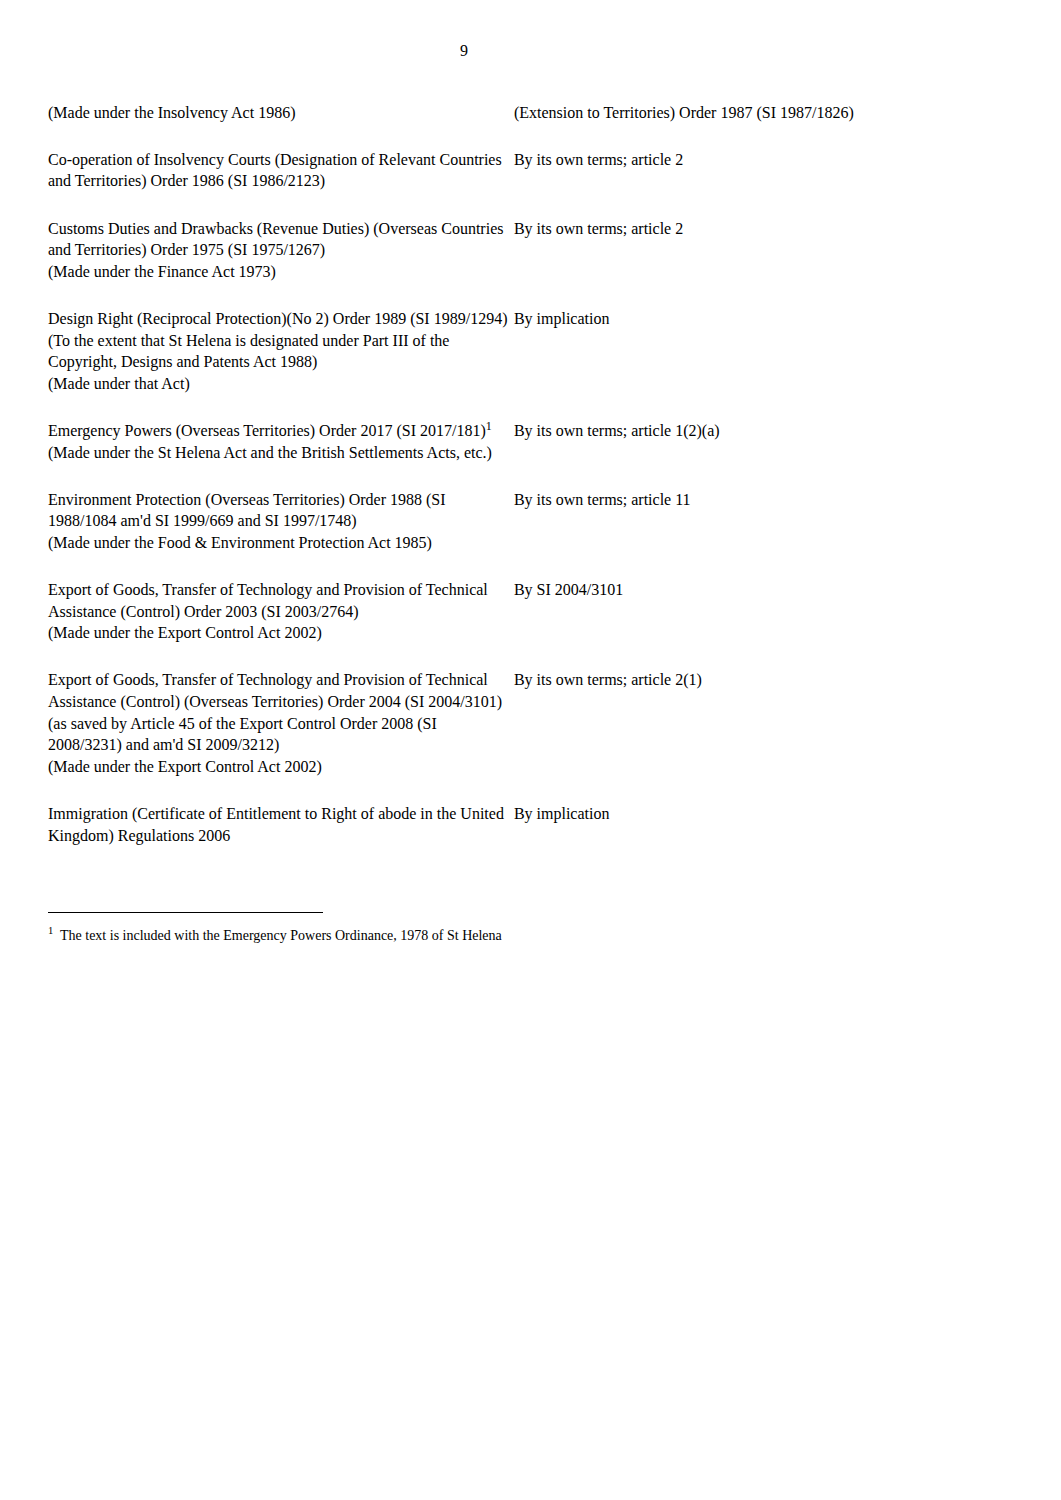9
| (Made under the Insolvency Act 1986) | (Extension to Territories) Order 1987 (SI 1987/1826) |
| Co-operation of Insolvency Courts (Designation of Relevant Countries and Territories) Order 1986 (SI 1986/2123) | By its own terms; article 2 |
| Customs Duties and Drawbacks (Revenue Duties) (Overseas Countries and Territories) Order 1975 (SI 1975/1267) (Made under the Finance Act 1973) | By its own terms; article 2 |
| Design Right (Reciprocal Protection)(No 2) Order 1989 (SI 1989/1294) (To the extent that St Helena is designated under Part III of the Copyright, Designs and Patents Act 1988) (Made under that Act) | By implication |
| Emergency Powers (Overseas Territories) Order 2017 (SI 2017/181) 1 (Made under the St Helena Act and the British Settlements Acts, etc.) | By its own terms; article 1(2)(a) |
| Environment Protection (Overseas Territories) Order 1988 (SI 1988/1084 am'd SI 1999/669 and SI 1997/1748) (Made under the Food & Environment Protection Act 1985) | By its own terms; article 11 |
| Export of Goods, Transfer of Technology and Provision of Technical Assistance (Control) Order 2003 (SI 2003/2764) (Made under the Export Control Act 2002) | By SI 2004/3101 |
| Export of Goods, Transfer of Technology and Provision of Technical Assistance (Control) (Overseas Territories) Order 2004 (SI 2004/3101) (as saved by Article 45 of the Export Control Order 2008 (SI 2008/3231) and am'd SI 2009/3212) (Made under the Export Control Act 2002) | By its own terms; article 2(1) |
| Immigration (Certificate of Entitlement to Right of abode in the United Kingdom) Regulations 2006 | By implication |
1 The text is included with the Emergency Powers Ordinance, 1978 of St Helena